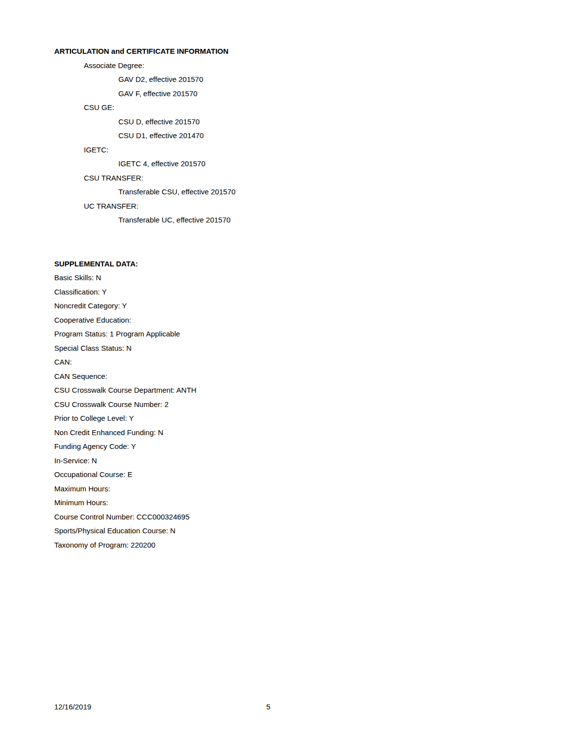ARTICULATION and CERTIFICATE INFORMATION
Associate Degree:
GAV D2, effective 201570
GAV F, effective 201570
CSU GE:
CSU D, effective 201570
CSU D1, effective 201470
IGETC:
IGETC 4, effective 201570
CSU TRANSFER:
Transferable CSU, effective 201570
UC TRANSFER:
Transferable UC, effective 201570
SUPPLEMENTAL DATA:
Basic Skills: N
Classification: Y
Noncredit Category: Y
Cooperative Education:
Program Status: 1 Program Applicable
Special Class Status: N
CAN:
CAN Sequence:
CSU Crosswalk Course Department: ANTH
CSU Crosswalk Course Number: 2
Prior to College Level: Y
Non Credit Enhanced Funding: N
Funding Agency Code: Y
In-Service: N
Occupational Course: E
Maximum Hours:
Minimum Hours:
Course Control Number: CCC000324695
Sports/Physical Education Course: N
Taxonomy of Program: 220200
12/16/2019
5